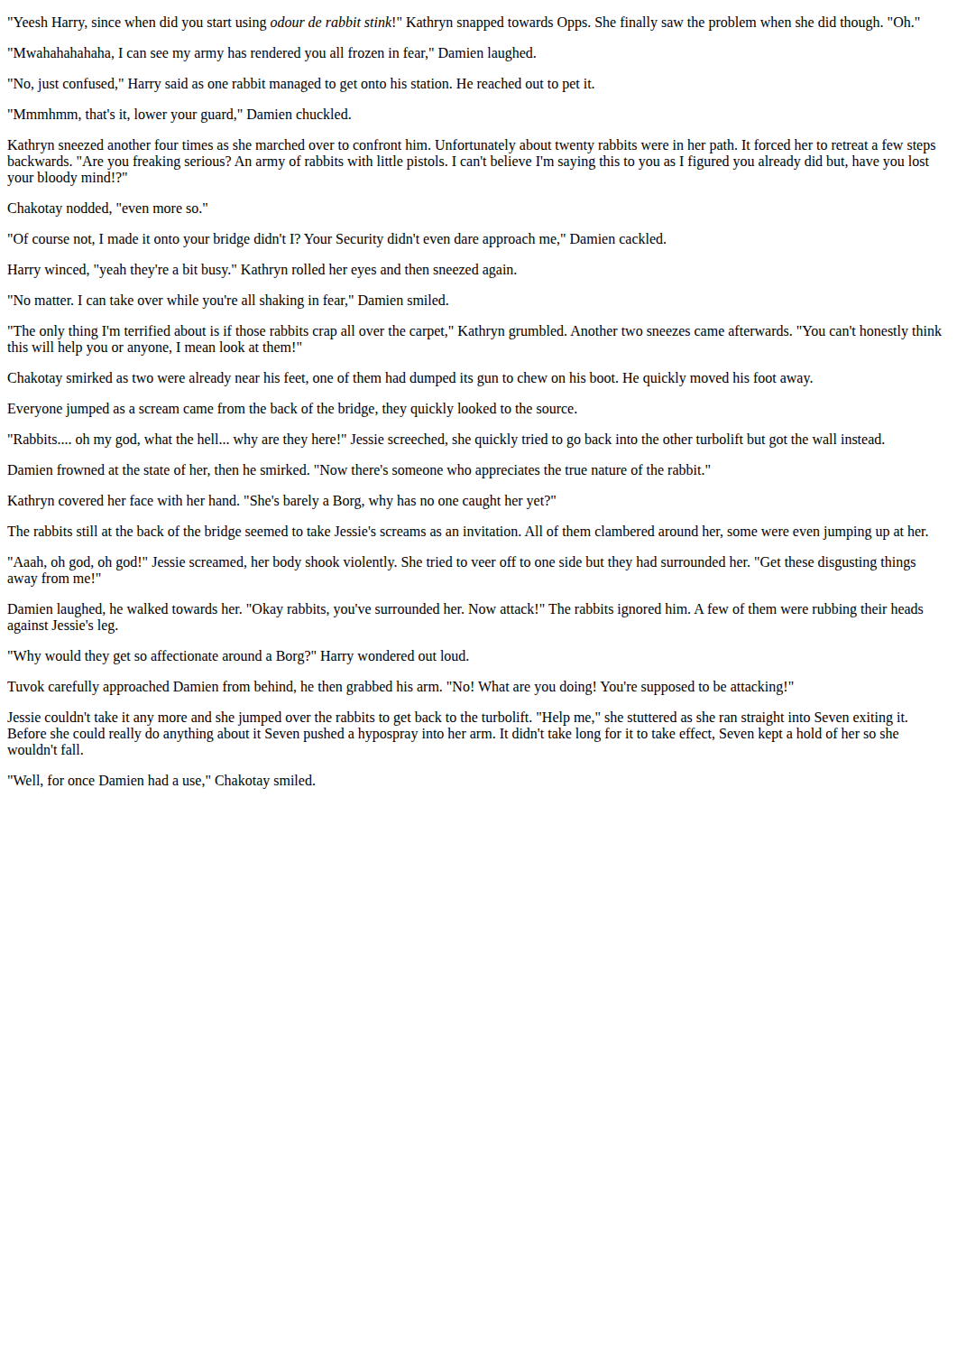"Yeesh Harry, since when did you start using odour de rabbit stink!" Kathryn snapped towards Opps. She finally saw the problem when she did though. "Oh."
"Mwahahahahaha, I can see my army has rendered you all frozen in fear," Damien laughed.
"No, just confused," Harry said as one rabbit managed to get onto his station. He reached out to pet it.
"Mmmhmm, that's it, lower your guard," Damien chuckled.
Kathryn sneezed another four times as she marched over to confront him. Unfortunately about twenty rabbits were in her path. It forced her to retreat a few steps backwards. "Are you freaking serious? An army of rabbits with little pistols. I can't believe I'm saying this to you as I figured you already did but, have you lost your bloody mind!?"
Chakotay nodded, "even more so."
"Of course not, I made it onto your bridge didn't I? Your Security didn't even dare approach me," Damien cackled.
Harry winced, "yeah they're a bit busy." Kathryn rolled her eyes and then sneezed again.
"No matter. I can take over while you're all shaking in fear," Damien smiled.
"The only thing I'm terrified about is if those rabbits crap all over the carpet," Kathryn grumbled. Another two sneezes came afterwards. "You can't honestly think this will help you or anyone, I mean look at them!"
Chakotay smirked as two were already near his feet, one of them had dumped its gun to chew on his boot. He quickly moved his foot away.
Everyone jumped as a scream came from the back of the bridge, they quickly looked to the source.
"Rabbits.... oh my god, what the hell... why are they here!" Jessie screeched, she quickly tried to go back into the other turbolift but got the wall instead.
Damien frowned at the state of her, then he smirked. "Now there's someone who appreciates the true nature of the rabbit."
Kathryn covered her face with her hand. "She's barely a Borg, why has no one caught her yet?"
The rabbits still at the back of the bridge seemed to take Jessie's screams as an invitation. All of them clambered around her, some were even jumping up at her.
"Aaah, oh god, oh god!" Jessie screamed, her body shook violently. She tried to veer off to one side but they had surrounded her. "Get these disgusting things away from me!"
Damien laughed, he walked towards her. "Okay rabbits, you've surrounded her. Now attack!" The rabbits ignored him. A few of them were rubbing their heads against Jessie's leg.
"Why would they get so affectionate around a Borg?" Harry wondered out loud.
Tuvok carefully approached Damien from behind, he then grabbed his arm. "No! What are you doing! You're supposed to be attacking!"
Jessie couldn't take it any more and she jumped over the rabbits to get back to the turbolift. "Help me," she stuttered as she ran straight into Seven exiting it. Before she could really do anything about it Seven pushed a hypospray into her arm. It didn't take long for it to take effect, Seven kept a hold of her so she wouldn't fall.
"Well, for once Damien had a use," Chakotay smiled.